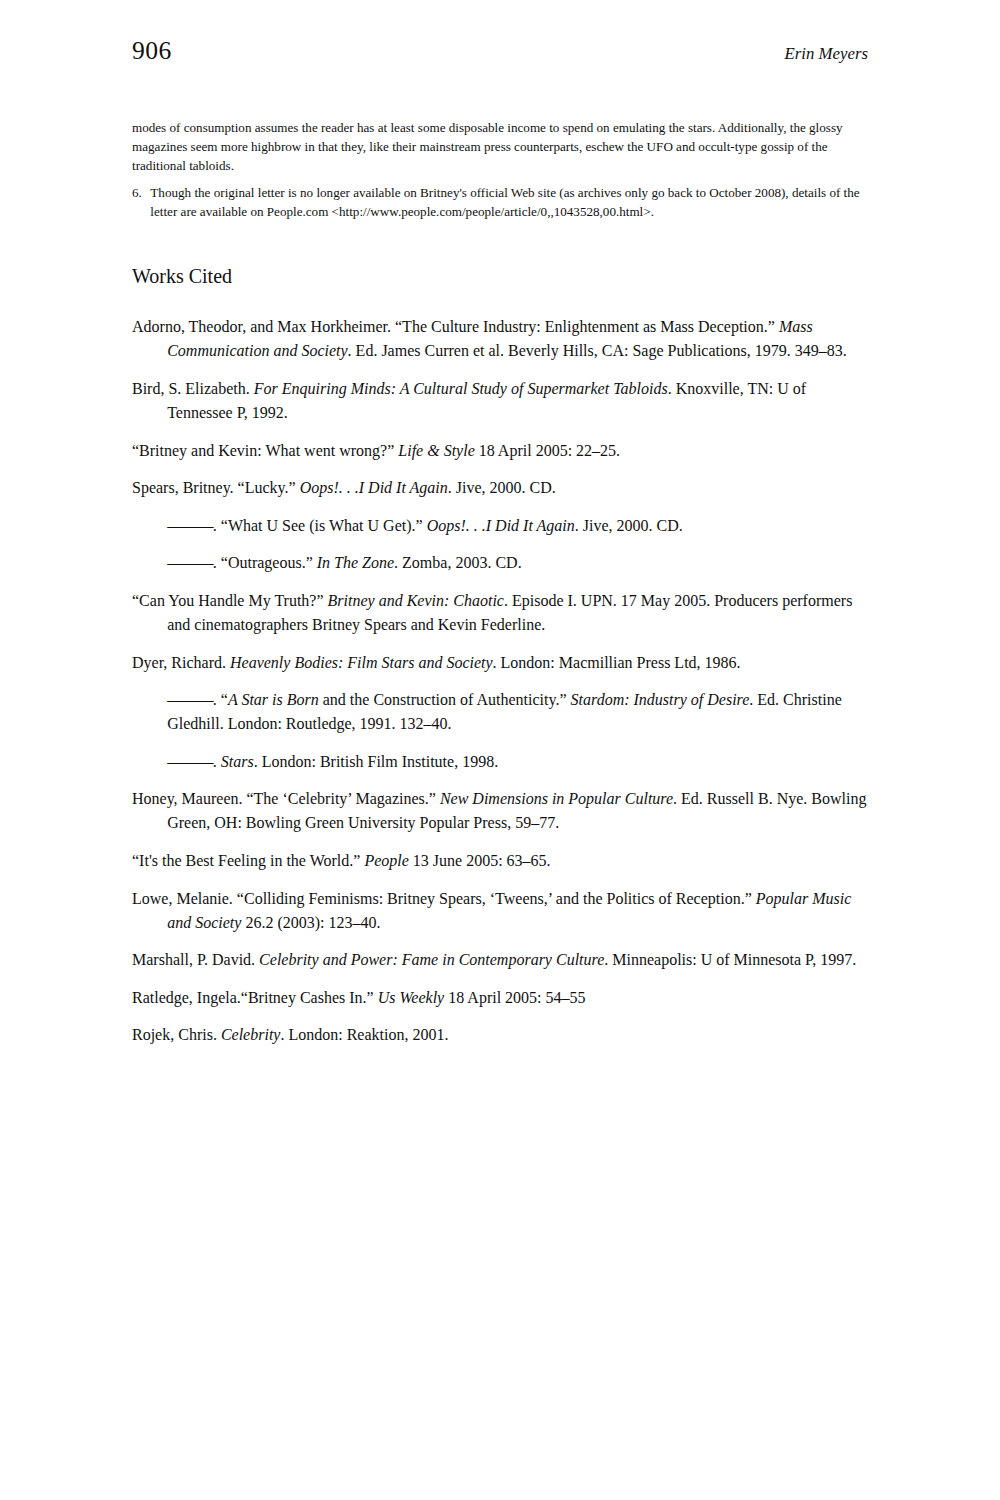906
Erin Meyers
modes of consumption assumes the reader has at least some disposable income to spend on emulating the stars. Additionally, the glossy magazines seem more highbrow in that they, like their mainstream press counterparts, eschew the UFO and occult-type gossip of the traditional tabloids.
6. Though the original letter is no longer available on Britney's official Web site (as archives only go back to October 2008), details of the letter are available on People.com <http://www.people.com/people/article/0,,1043528,00.html>.
Works Cited
Adorno, Theodor, and Max Horkheimer. “The Culture Industry: Enlightenment as Mass Deception.” Mass Communication and Society. Ed. James Curren et al. Beverly Hills, CA: Sage Publications, 1979. 349–83.
Bird, S. Elizabeth. For Enquiring Minds: A Cultural Study of Supermarket Tabloids. Knoxville, TN: U of Tennessee P, 1992.
“Britney and Kevin: What went wrong?” Life & Style 18 April 2005: 22–25.
Spears, Britney. “Lucky.” Oops!. . .I Did It Again. Jive, 2000. CD.
———. “What U See (is What U Get).” Oops!. . .I Did It Again. Jive, 2000. CD.
———. “Outrageous.” In The Zone. Zomba, 2003. CD.
“Can You Handle My Truth?” Britney and Kevin: Chaotic. Episode I. UPN. 17 May 2005. Producers performers and cinematographers Britney Spears and Kevin Federline.
Dyer, Richard. Heavenly Bodies: Film Stars and Society. London: Macmillian Press Ltd, 1986.
———. “A Star is Born and the Construction of Authenticity.” Stardom: Industry of Desire. Ed. Christine Gledhill. London: Routledge, 1991. 132–40.
———. Stars. London: British Film Institute, 1998.
Honey, Maureen. “The ‘Celebrity’ Magazines.” New Dimensions in Popular Culture. Ed. Russell B. Nye. Bowling Green, OH: Bowling Green University Popular Press, 59–77.
“It's the Best Feeling in the World.” People 13 June 2005: 63–65.
Lowe, Melanie. “Colliding Feminisms: Britney Spears, ‘Tweens,’ and the Politics of Reception.” Popular Music and Society 26.2 (2003): 123–40.
Marshall, P. David. Celebrity and Power: Fame in Contemporary Culture. Minneapolis: U of Minnesota P, 1997.
Ratledge, Ingela.“Britney Cashes In.” Us Weekly 18 April 2005: 54–55
Rojek, Chris. Celebrity. London: Reaktion, 2001.